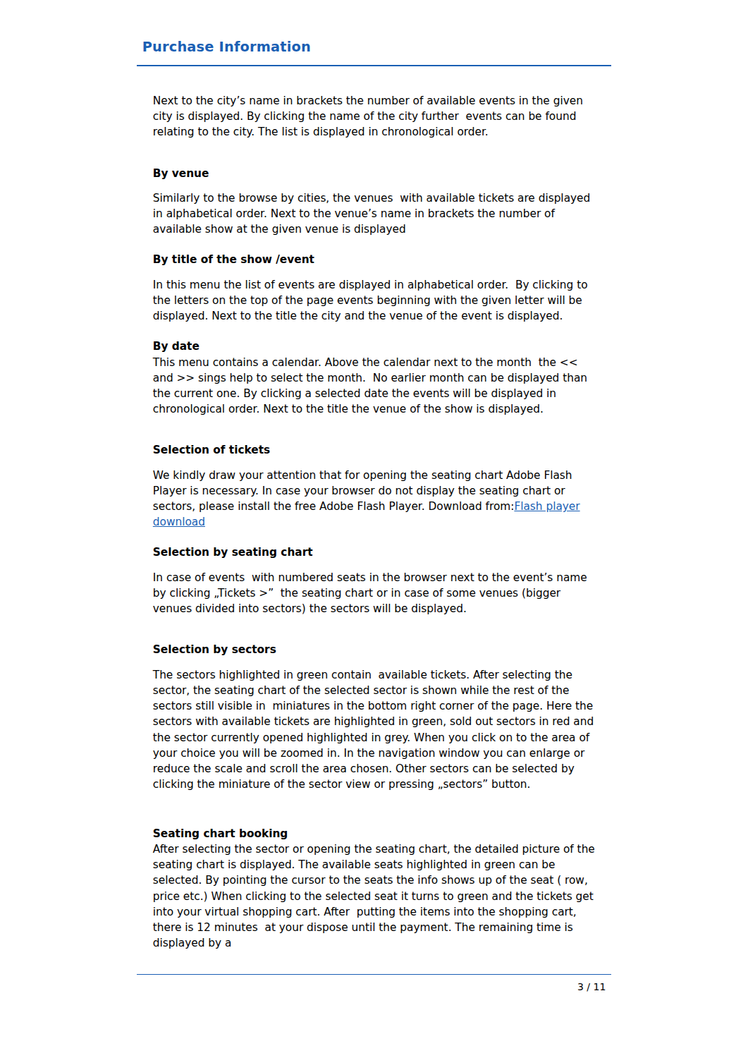Purchase Information
Next to the city’s name in brackets the number of available events in the given city is displayed. By clicking the name of the city further events can be found relating to the city. The list is displayed in chronological order.
By venue
Similarly to the browse by cities, the venues with available tickets are displayed in alphabetical order. Next to the venue’s name in brackets the number of available show at the given venue is displayed
By title of the show /event
In this menu the list of events are displayed in alphabetical order. By clicking to the letters on the top of the page events beginning with the given letter will be displayed. Next to the title the city and the venue of the event is displayed.
By date
This menu contains a calendar. Above the calendar next to the month the << and >> sings help to select the month. No earlier month can be displayed than the current one. By clicking a selected date the events will be displayed in chronological order. Next to the title the venue of the show is displayed.
Selection of tickets
We kindly draw your attention that for opening the seating chart Adobe Flash Player is necessary. In case your browser do not display the seating chart or sectors, please install the free Adobe Flash Player. Download from:Flash player download
Selection by seating chart
In case of events with numbered seats in the browser next to the event’s name by clicking „Tickets >” the seating chart or in case of some venues (bigger venues divided into sectors) the sectors will be displayed.
Selection by sectors
The sectors highlighted in green contain available tickets. After selecting the sector, the seating chart of the selected sector is shown while the rest of the sectors still visible in miniatures in the bottom right corner of the page. Here the sectors with available tickets are highlighted in green, sold out sectors in red and the sector currently opened highlighted in grey. When you click on to the area of your choice you will be zoomed in. In the navigation window you can enlarge or reduce the scale and scroll the area chosen. Other sectors can be selected by clicking the miniature of the sector view or pressing „sectors” button.
Seating chart booking
After selecting the sector or opening the seating chart, the detailed picture of the seating chart is displayed. The available seats highlighted in green can be selected. By pointing the cursor to the seats the info shows up of the seat ( row, price etc.) When clicking to the selected seat it turns to green and the tickets get into your virtual shopping cart. After putting the items into the shopping cart, there is 12 minutes at your dispose until the payment. The remaining time is displayed by a
3 / 11